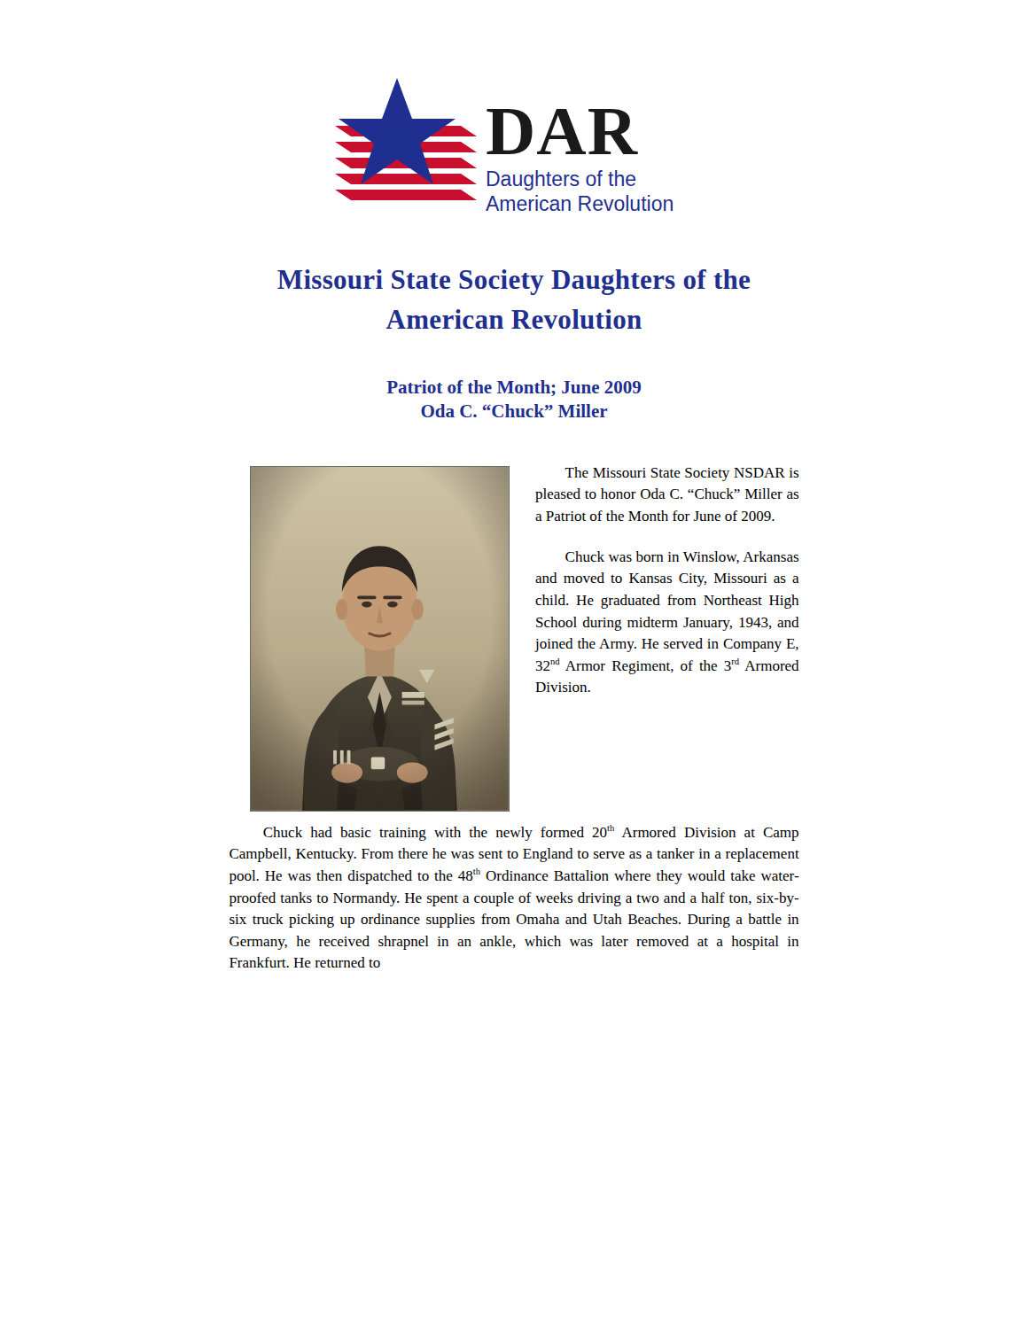DAR Daughters of the American Revolution
Missouri State Society Daughters of the American Revolution
Patriot of the Month; June 2009 Oda C. “Chuck” Miller
The Missouri State Society NSDAR is pleased to honor Oda C. “Chuck” Miller as a Patriot of the Month for June of 2009.
Chuck was born in Winslow, Arkansas and moved to Kansas City, Missouri as a child. He graduated from Northeast High School during midterm January, 1943, and joined the Army. He served in Company E, 32nd Armor Regiment, of the 3rd Armored Division.
Chuck had basic training with the newly formed 20th Armored Division at Camp Campbell, Kentucky. From there he was sent to England to serve as a tanker in a replacement pool. He was then dispatched to the 48th Ordinance Battalion where they would take water-proofed tanks to Normandy. He spent a couple of weeks driving a two and a half ton, six-by-six truck picking up ordinance supplies from Omaha and Utah Beaches. During a battle in Germany, he received shrapnel in an ankle, which was later removed at a hospital in Frankfurt. He returned to